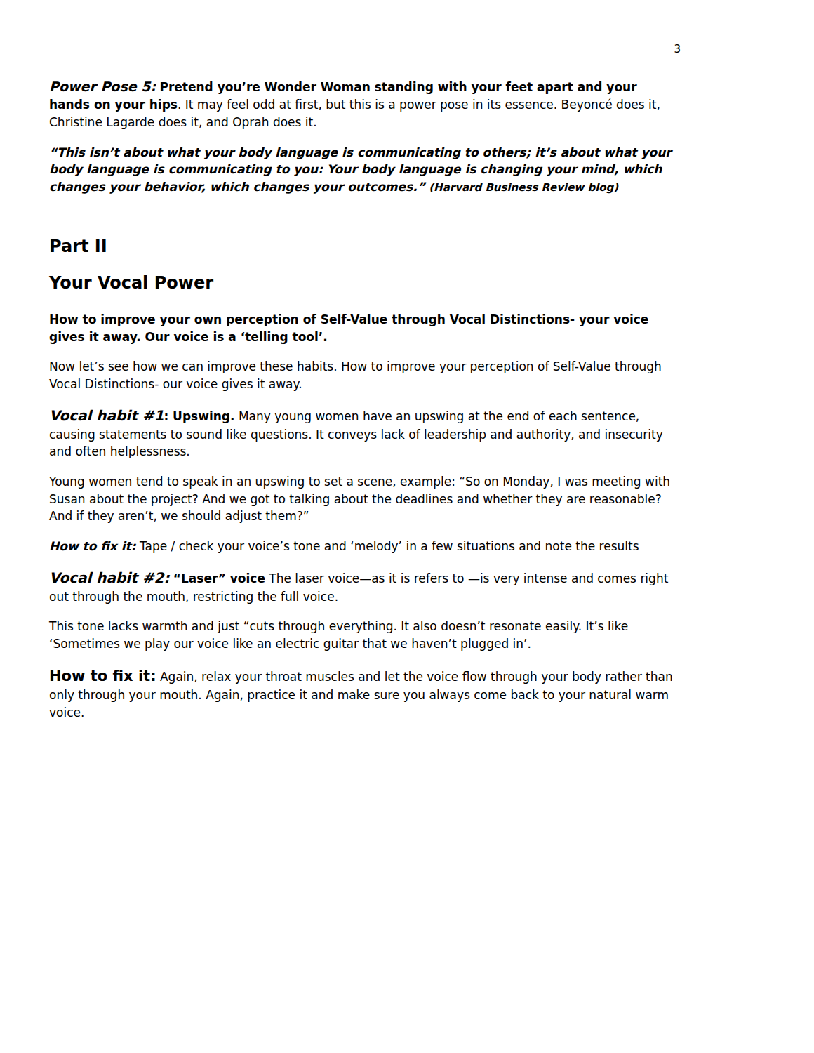3
Power Pose 5: Pretend you’re Wonder Woman standing with your feet apart and your hands on your hips. It may feel odd at first, but this is a power pose in its essence. Beyoncé does it, Christine Lagarde does it, and Oprah does it.
“This isn’t about what your body language is communicating to others; it’s about what your body language is communicating to you: Your body language is changing your mind, which changes your behavior, which changes your outcomes.” (Harvard Business Review blog)
Part II
Your Vocal Power
How to improve your own perception of Self-Value through Vocal Distinctions- your voice gives it away. Our voice is a ‘telling tool’.
Now let’s see how we can improve these habits. How to improve your perception of Self-Value through Vocal Distinctions- our voice gives it away.
Vocal habit #1: Upswing. Many young women have an upswing at the end of each sentence, causing statements to sound like questions. It conveys lack of leadership and authority, and insecurity and often helplessness.
Young women tend to speak in an upswing to set a scene, example: “So on Monday, I was meeting with Susan about the project? And we got to talking about the deadlines and whether they are reasonable? And if they aren’t, we should adjust them?”
How to fix it: Tape / check your voice’s tone and ‘melody’ in a few situations and note the results
Vocal habit #2: “Laser” voice The laser voice—as it is refers to —is very intense and comes right out through the mouth, restricting the full voice.
This tone lacks warmth and just “cuts through everything. It also doesn’t resonate easily. It’s like ‘Sometimes we play our voice like an electric guitar that we haven’t plugged in’.
How to fix it: Again, relax your throat muscles and let the voice flow through your body rather than only through your mouth. Again, practice it and make sure you always come back to your natural warm voice.